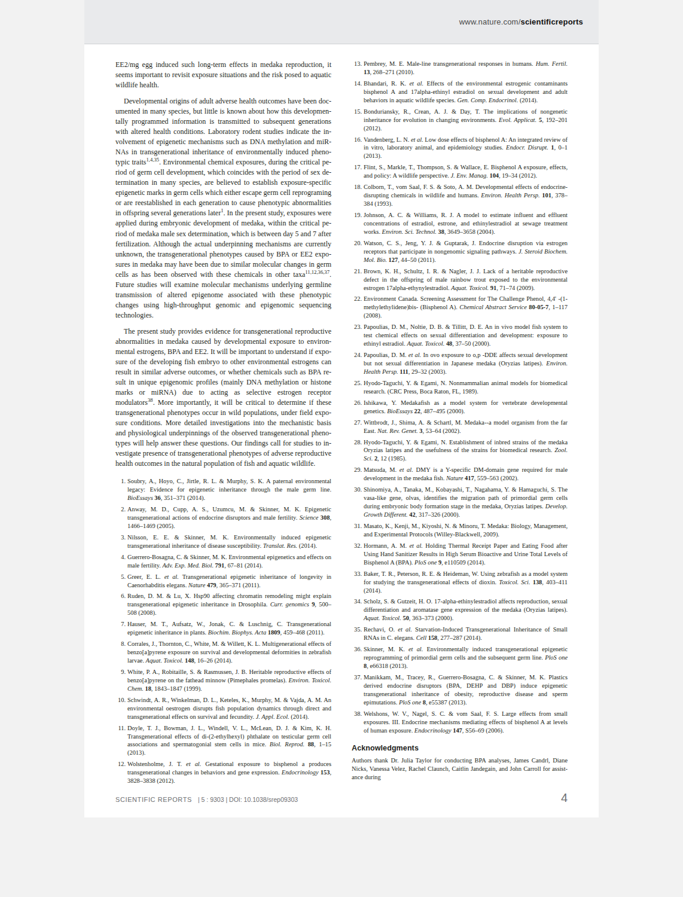www.nature.com/scientificreports
EE2/mg egg induced such long-term effects in medaka reproduction, it seems important to revisit exposure situations and the risk posed to aquatic wildlife health.
Developmental origins of adult adverse health outcomes have been documented in many species, but little is known about how this developmentally programmed information is transmitted to subsequent generations with altered health conditions. Laboratory rodent studies indicate the involvement of epigenetic mechanisms such as DNA methylation and miRNAs in transgenerational inheritance of environmentally induced phenotypic traits1,4,35. Environmental chemical exposures, during the critical period of germ cell development, which coincides with the period of sex determination in many species, are believed to establish exposure-specific epigenetic marks in germ cells which either escape germ cell reprograming or are reestablished in each generation to cause phenotypic abnormalities in offspring several generations later1. In the present study, exposures were applied during embryonic development of medaka, within the critical period of medaka male sex determination, which is between day 5 and 7 after fertilization. Although the actual underpinning mechanisms are currently unknown, the transgenerational phenotypes caused by BPA or EE2 exposures in medaka may have been due to similar molecular changes in germ cells as has been observed with these chemicals in other taxa11,12,36,37. Future studies will examine molecular mechanisms underlying germline transmission of altered epigenome associated with these phenotypic changes using high-throughput genomic and epigenomic sequencing technologies.
The present study provides evidence for transgenerational reproductive abnormalities in medaka caused by developmental exposure to environmental estrogens, BPA and EE2. It will be important to understand if exposure of the developing fish embryo to other environmental estrogens can result in similar adverse outcomes, or whether chemicals such as BPA result in unique epigenomic profiles (mainly DNA methylation or histone marks or miRNA) due to acting as selective estrogen receptor modulators38. More importantly, it will be critical to determine if these transgenerational phenotypes occur in wild populations, under field exposure conditions. More detailed investigations into the mechanistic basis and physiological underpinnings of the observed transgenerational phenotypes will help answer these questions. Our findings call for studies to investigate presence of transgenerational phenotypes of adverse reproductive health outcomes in the natural population of fish and aquatic wildlife.
Soubry, A., Hoyo, C., Jirtle, R. L. & Murphy, S. K. A paternal environmental legacy: Evidence for epigenetic inheritance through the male germ line. BioEssays 36, 351–371 (2014).
Anway, M. D., Cupp, A. S., Uzumcu, M. & Skinner, M. K. Epigenetic transgenerational actions of endocrine disruptors and male fertility. Science 308, 1466–1469 (2005).
Nilsson, E. E. & Skinner, M. K. Environmentally induced epigenetic transgenerational inheritance of disease susceptibility. Translat. Res. (2014).
Guerrero-Bosagna, C. & Skinner, M. K. Environmental epigenetics and effects on male fertility. Adv. Exp. Med. Biol. 791, 67–81 (2014).
Greer, E. L. et al. Transgenerational epigenetic inheritance of longevity in Caenorhabditis elegans. Nature 479, 365–371 (2011).
Ruden, D. M. & Lu, X. Hsp90 affecting chromatin remodeling might explain transgenerational epigenetic inheritance in Drosophila. Curr. genomics 9, 500–508 (2008).
Hauser, M. T., Aufsatz, W., Jonak, C. & Luschnig, C. Transgenerational epigenetic inheritance in plants. Biochim. Biophys. Acta 1809, 459–468 (2011).
Corrales, J., Thornton, C., White, M. & Willett, K. L. Multigenerational effects of benzo[a]pyrene exposure on survival and developmental deformities in zebrafish larvae. Aquat. Toxicol. 148, 16–26 (2014).
White, P. A., Robitaille, S. & Rasmussen, J. B. Heritable reproductive effects of benzo[a]pyrene on the fathead minnow (Pimephales promelas). Environ. Toxicol. Chem. 18, 1843–1847 (1999).
Schwindt, A. R., Winkelman, D. L., Keteles, K., Murphy, M. & Vajda, A. M. An environmental oestrogen disrupts fish population dynamics through direct and transgenerational effects on survival and fecundity. J. Appl. Ecol. (2014).
Doyle, T. J., Bowman, J. L., Windell, V. L., McLean, D. J. & Kim, K. H. Transgenerational effects of di-(2-ethylhexyl) phthalate on testicular germ cell associations and spermatogonial stem cells in mice. Biol. Reprod. 88, 1–15 (2013).
Wolstenholme, J. T. et al. Gestational exposure to bisphenol a produces transgenerational changes in behaviors and gene expression. Endocrinology 153, 3828–3838 (2012).
Pembrey, M. E. Male-line transgenerational responses in humans. Hum. Fertil. 13, 268–271 (2010).
Bhandari, R. K. et al. Effects of the environmental estrogenic contaminants bisphenol A and 17alpha-ethinyl estradiol on sexual development and adult behaviors in aquatic wildlife species. Gen. Comp. Endocrinol. (2014).
Bonduriansky, R., Crean, A. J. & Day, T. The implications of nongenetic inheritance for evolution in changing environments. Evol. Applicat. 5, 192–201 (2012).
Vandenberg, L. N. et al. Low dose effects of bisphenol A: An integrated review of in vitro, laboratory animal, and epidemiology studies. Endocr. Disrupt. 1, 0–1 (2013).
Flint, S., Markle, T., Thompson, S. & Wallace, E. Bisphenol A exposure, effects, and policy: A wildlife perspective. J. Env. Manag. 104, 19–34 (2012).
Colborn, T., vom Saal, F. S. & Soto, A. M. Developmental effects of endocrine-disrupting chemicals in wildlife and humans. Environ. Health Persp. 101, 378–384 (1993).
Johnson, A. C. & Williams, R. J. A model to estimate influent and effluent concentrations of estradiol, estrone, and ethinylestradiol at sewage treatment works. Environ. Sci. Technol. 38, 3649–3658 (2004).
Watson, C. S., Jeng, Y. J. & Guptarak, J. Endocrine disruption via estrogen receptors that participate in nongenomic signaling pathways. J. Steroid Biochem. Mol. Bio. 127, 44–50 (2011).
Brown, K. H., Schultz, I. R. & Nagler, J. J. Lack of a heritable reproductive defect in the offspring of male rainbow trout exposed to the environmental estrogen 17alpha-ethynylestradiol. Aquat. Toxicol. 91, 71–74 (2009).
Environment Canada. Screening Assessment for The Challenge Phenol, 4,4' -(1-methylethylidene)bis- (Bisphenol A). Chemical Abstract Service 80-05-7, 1–117 (2008).
Papoulias, D. M., Noltie, D. B. & Tillitt, D. E. An in vivo model fish system to test chemical effects on sexual differentiation and development: exposure to ethinyl estradiol. Aquat. Toxicol. 48, 37–50 (2000).
Papoulias, D. M. et al. In ovo exposure to o,p -DDE affects sexual development but not sexual differentiation in Japanese medaka (Oryzias latipes). Environ. Health Persp. 111, 29–32 (2003).
Hyodo-Taguchi, Y. & Egami, N. Nonmammalian animal models for biomedical research. (CRC Press, Boca Raton, FL, 1989).
Ishikawa, Y. Medakafish as a model system for vertebrate developmental genetics. BioEssays 22, 487–495 (2000).
Wittbrodt, J., Shima, A. & Schartl, M. Medaka--a model organism from the far East. Nat. Rev. Genet. 3, 53–64 (2002).
Hyodo-Taguchi, Y. & Egami, N. Establishment of inbred strains of the medaka Oryzias latipes and the usefulness of the strains for biomedical research. Zool. Sci. 2, 12 (1985).
Matsuda, M. et al. DMY is a Y-specific DM-domain gene required for male development in the medaka fish. Nature 417, 559–563 (2002).
Shinomiya, A., Tanaka, M., Kobayashi, T., Nagahama, Y. & Hamaguchi, S. The vasa-like gene, olvas, identifies the migration path of primordial germ cells during embryonic body formation stage in the medaka, Oryzias latipes. Develop. Growth Different. 42, 317–326 (2000).
Masato, K., Kenji, M., Kiyoshi, N. & Minoru, T. Medaka: Biology, Management, and Experimental Protocols (Willey-Blackwell, 2009).
Hormann, A. M. et al. Holding Thermal Receipt Paper and Eating Food after Using Hand Sanitizer Results in High Serum Bioactive and Urine Total Levels of Bisphenol A (BPA). PloS one 9, e110509 (2014).
Baker, T. R., Peterson, R. E. & Heideman, W. Using zebrafish as a model system for studying the transgenerational effects of dioxin. Toxicol. Sci. 138, 403–411 (2014).
Scholz, S. & Gutzeit, H. O. 17-alpha-ethinylestradiol affects reproduction, sexual differentiation and aromatase gene expression of the medaka (Oryzias latipes). Aquat. Toxicol. 50, 363–373 (2000).
Rechavi, O. et al. Starvation-Induced Transgenerational Inheritance of Small RNAs in C. elegans. Cell 158, 277–287 (2014).
Skinner, M. K. et al. Environmentally induced transgenerational epigenetic reprogramming of primordial germ cells and the subsequent germ line. PloS one 8, e66318 (2013).
Manikkam, M., Tracey, R., Guerrero-Bosagna, C. & Skinner, M. K. Plastics derived endocrine disruptors (BPA, DEHP and DBP) induce epigenetic transgenerational inheritance of obesity, reproductive disease and sperm epimutations. PloS one 8, e55387 (2013).
Welshons, W. V., Nagel, S. C. & vom Saal, F. S. Large effects from small exposures. III. Endocrine mechanisms mediating effects of bisphenol A at levels of human exposure. Endocrinology 147, S56–69 (2006).
Acknowledgments
Authors thank Dr. Julia Taylor for conducting BPA analyses, James Candrl, Diane Nicks, Vanessa Velez, Rachel Claunch, Caitlin Jandegain, and John Carroll for assistance during
SCIENTIFIC REPORTS | 5 : 9303 | DOI: 10.1038/srep09303 4